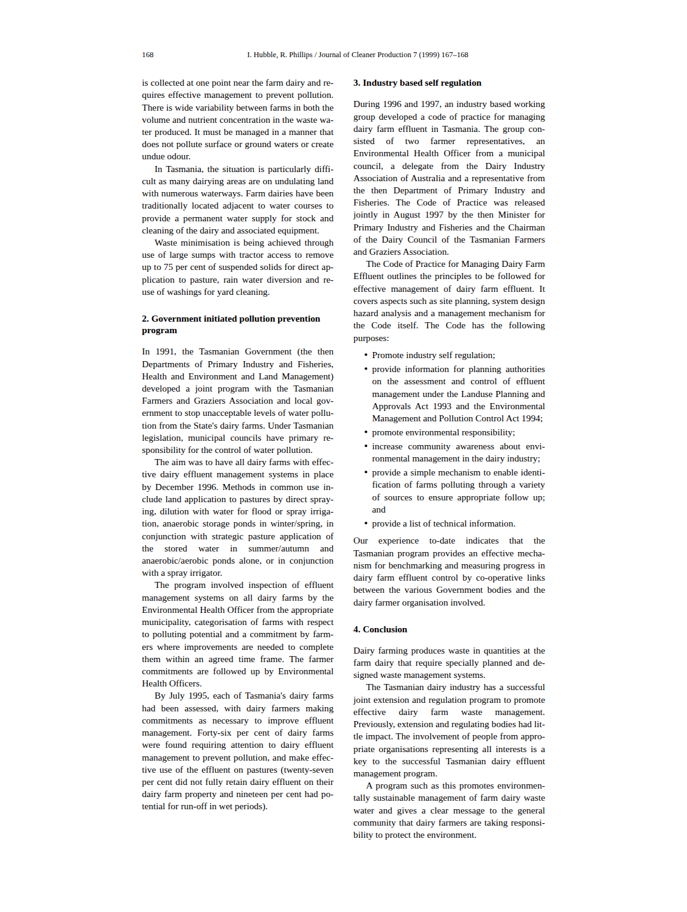168
I. Hubble, R. Phillips / Journal of Cleaner Production 7 (1999) 167–168
is collected at one point near the farm dairy and requires effective management to prevent pollution. There is wide variability between farms in both the volume and nutrient concentration in the waste water produced. It must be managed in a manner that does not pollute surface or ground waters or create undue odour.
In Tasmania, the situation is particularly difficult as many dairying areas are on undulating land with numerous waterways. Farm dairies have been traditionally located adjacent to water courses to provide a permanent water supply for stock and cleaning of the dairy and associated equipment.
Waste minimisation is being achieved through use of large sumps with tractor access to remove up to 75 per cent of suspended solids for direct application to pasture, rain water diversion and re-use of washings for yard cleaning.
2. Government initiated pollution prevention program
In 1991, the Tasmanian Government (the then Departments of Primary Industry and Fisheries, Health and Environment and Land Management) developed a joint program with the Tasmanian Farmers and Graziers Association and local government to stop unacceptable levels of water pollution from the State's dairy farms. Under Tasmanian legislation, municipal councils have primary responsibility for the control of water pollution.
The aim was to have all dairy farms with effective dairy effluent management systems in place by December 1996. Methods in common use include land application to pastures by direct spraying, dilution with water for flood or spray irrigation, anaerobic storage ponds in winter/spring, in conjunction with strategic pasture application of the stored water in summer/autumn and anaerobic/aerobic ponds alone, or in conjunction with a spray irrigator.
The program involved inspection of effluent management systems on all dairy farms by the Environmental Health Officer from the appropriate municipality, categorisation of farms with respect to polluting potential and a commitment by farmers where improvements are needed to complete them within an agreed time frame. The farmer commitments are followed up by Environmental Health Officers.
By July 1995, each of Tasmania's dairy farms had been assessed, with dairy farmers making commitments as necessary to improve effluent management. Forty-six per cent of dairy farms were found requiring attention to dairy effluent management to prevent pollution, and make effective use of the effluent on pastures (twenty-seven per cent did not fully retain dairy effluent on their dairy farm property and nineteen per cent had potential for run-off in wet periods).
3. Industry based self regulation
During 1996 and 1997, an industry based working group developed a code of practice for managing dairy farm effluent in Tasmania. The group consisted of two farmer representatives, an Environmental Health Officer from a municipal council, a delegate from the Dairy Industry Association of Australia and a representative from the then Department of Primary Industry and Fisheries. The Code of Practice was released jointly in August 1997 by the then Minister for Primary Industry and Fisheries and the Chairman of the Dairy Council of the Tasmanian Farmers and Graziers Association.
The Code of Practice for Managing Dairy Farm Effluent outlines the principles to be followed for effective management of dairy farm effluent. It covers aspects such as site planning, system design hazard analysis and a management mechanism for the Code itself. The Code has the following purposes:
Promote industry self regulation;
provide information for planning authorities on the assessment and control of effluent management under the Landuse Planning and Approvals Act 1993 and the Environmental Management and Pollution Control Act 1994;
promote environmental responsibility;
increase community awareness about environmental management in the dairy industry;
provide a simple mechanism to enable identification of farms polluting through a variety of sources to ensure appropriate follow up; and
provide a list of technical information.
Our experience to-date indicates that the Tasmanian program provides an effective mechanism for benchmarking and measuring progress in dairy farm effluent control by co-operative links between the various Government bodies and the dairy farmer organisation involved.
4. Conclusion
Dairy farming produces waste in quantities at the farm dairy that require specially planned and designed waste management systems.
The Tasmanian dairy industry has a successful joint extension and regulation program to promote effective dairy farm waste management. Previously, extension and regulating bodies had little impact. The involvement of people from appropriate organisations representing all interests is a key to the successful Tasmanian dairy effluent management program.
A program such as this promotes environmentally sustainable management of farm dairy waste water and gives a clear message to the general community that dairy farmers are taking responsibility to protect the environment.